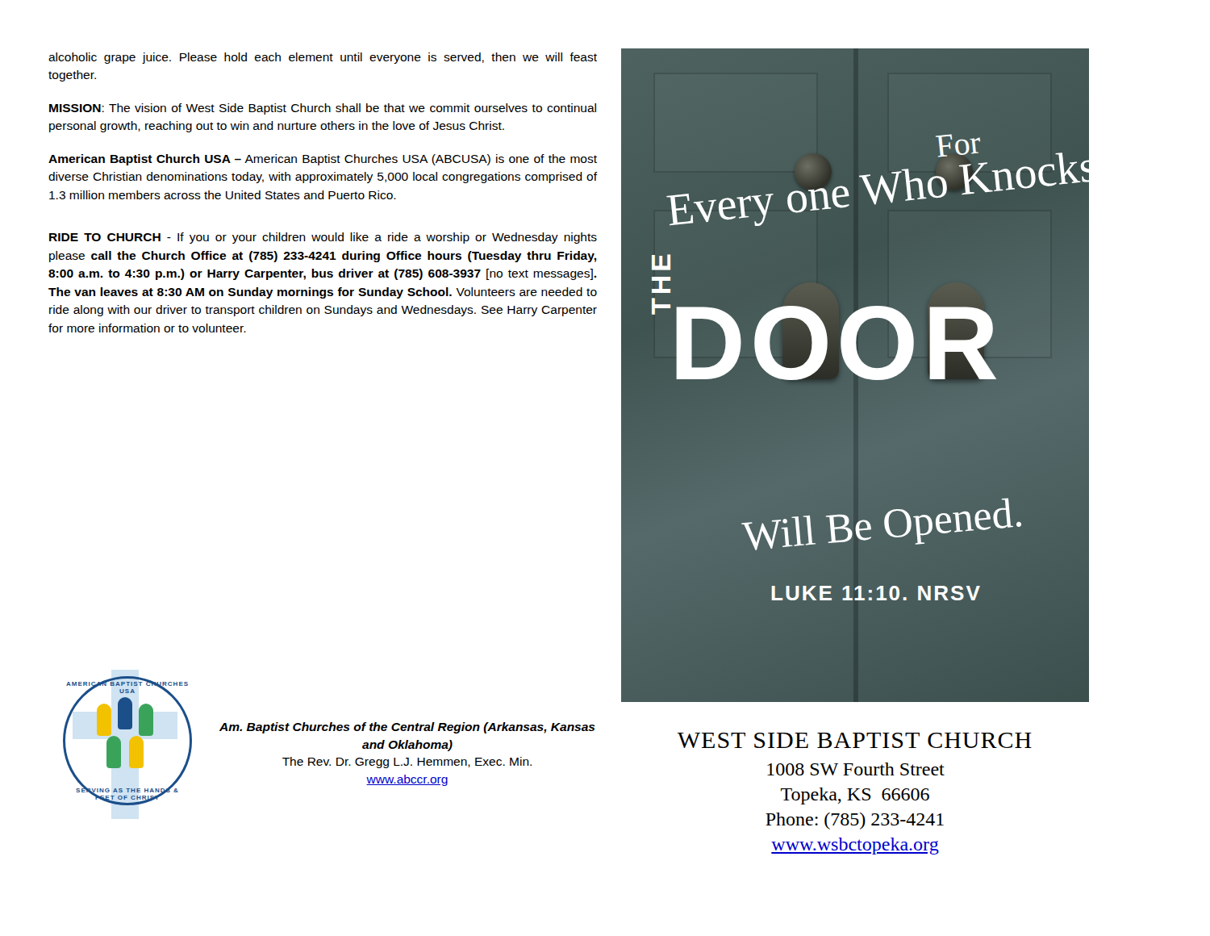alcoholic grape juice. Please hold each element until everyone is served, then we will feast together.
MISSION: The vision of West Side Baptist Church shall be that we commit ourselves to continual personal growth, reaching out to win and nurture others in the love of Jesus Christ.
American Baptist Church USA – American Baptist Churches USA (ABCUSA) is one of the most diverse Christian denominations today, with approximately 5,000 local congregations comprised of 1.3 million members across the United States and Puerto Rico.
RIDE TO CHURCH - If you or your children would like a ride a worship or Wednesday nights please call the Church Office at (785) 233-4241 during Office hours (Tuesday thru Friday, 8:00 a.m. to 4:30 p.m.) or Harry Carpenter, bus driver at (785) 608-3937 [no text messages]. The van leaves at 8:30 AM on Sunday mornings for Sunday School. Volunteers are needed to ride along with our driver to transport children on Sundays and Wednesdays. See Harry Carpenter for more information or to volunteer.
For
Every one Who Knocks,
THE
DOOR
Will Be Opened.
LUKE 11:10. NRSV
AMERICAN BAPTIST CHURCHES USA
SERVING AS THE HANDS & FEET OF CHRIST
Am. Baptist Churches of the Central Region (Arkansas, Kansas and Oklahoma)
The Rev. Dr. Gregg L.J. Hemmen, Exec. Min.
www.abccr.org
WEST SIDE BAPTIST CHURCH
1008 SW Fourth Street
Topeka, KS 66606
Phone: (785) 233-4241
www.wsbctopeka.org